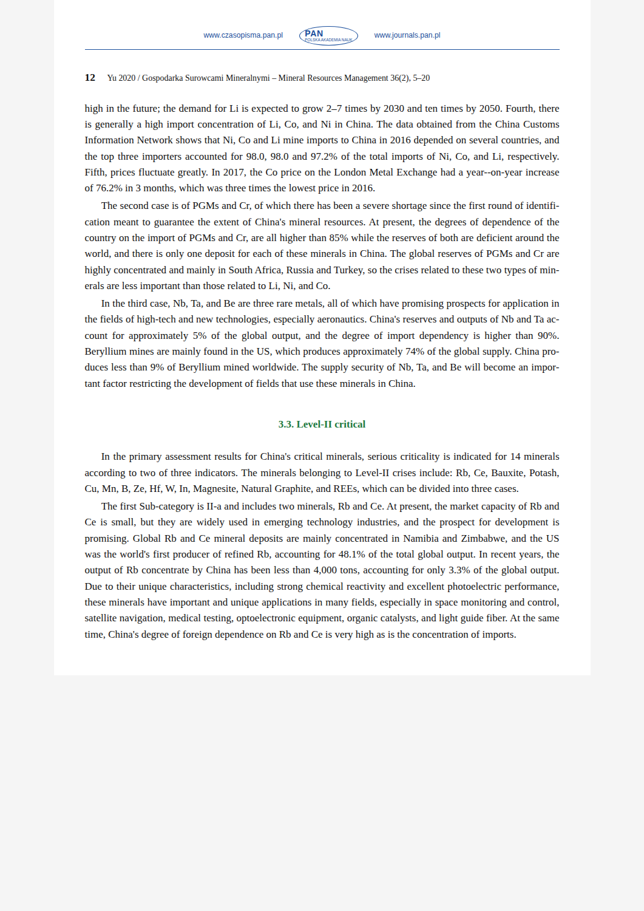www.czasopisma.pan.pl PANPOLSKA AKADEMIA NAUK www.journals.pan.pl
12 Yu 2020 / Gospodarka Surowcami Mineralnymi – Mineral Resources Management 36(2), 5–20
high in the future; the demand for Li is expected to grow 2–7 times by 2030 and ten times by 2050. Fourth, there is generally a high import concentration of Li, Co, and Ni in China. The data obtained from the China Customs Information Network shows that Ni, Co and Li mine imports to China in 2016 depended on several countries, and the top three importers accounted for 98.0, 98.0 and 97.2% of the total imports of Ni, Co, and Li, respectively. Fifth, prices fluctuate greatly. In 2017, the Co price on the London Metal Exchange had a year--on-year increase of 76.2% in 3 months, which was three times the lowest price in 2016.
The second case is of PGMs and Cr, of which there has been a severe shortage since the first round of identification meant to guarantee the extent of China's mineral resources. At present, the degrees of dependence of the country on the import of PGMs and Cr, are all higher than 85% while the reserves of both are deficient around the world, and there is only one deposit for each of these minerals in China. The global reserves of PGMs and Cr are highly concentrated and mainly in South Africa, Russia and Turkey, so the crises related to these two types of minerals are less important than those related to Li, Ni, and Co.
In the third case, Nb, Ta, and Be are three rare metals, all of which have promising prospects for application in the fields of high-tech and new technologies, especially aeronautics. China's reserves and outputs of Nb and Ta account for approximately 5% of the global output, and the degree of import dependency is higher than 90%. Beryllium mines are mainly found in the US, which produces approximately 74% of the global supply. China produces less than 9% of Beryllium mined worldwide. The supply security of Nb, Ta, and Be will become an important factor restricting the development of fields that use these minerals in China.
3.3. Level-II critical
In the primary assessment results for China's critical minerals, serious criticality is indicated for 14 minerals according to two of three indicators. The minerals belonging to Level-II crises include: Rb, Ce, Bauxite, Potash, Cu, Mn, B, Ze, Hf, W, In, Magnesite, Natural Graphite, and REEs, which can be divided into three cases.
The first Sub-category is II-a and includes two minerals, Rb and Ce. At present, the market capacity of Rb and Ce is small, but they are widely used in emerging technology industries, and the prospect for development is promising. Global Rb and Ce mineral deposits are mainly concentrated in Namibia and Zimbabwe, and the US was the world's first producer of refined Rb, accounting for 48.1% of the total global output. In recent years, the output of Rb concentrate by China has been less than 4,000 tons, accounting for only 3.3% of the global output. Due to their unique characteristics, including strong chemical reactivity and excellent photoelectric performance, these minerals have important and unique applications in many fields, especially in space monitoring and control, satellite navigation, medical testing, optoelectronic equipment, organic catalysts, and light guide fiber. At the same time, China's degree of foreign dependence on Rb and Ce is very high as is the concentration of imports.